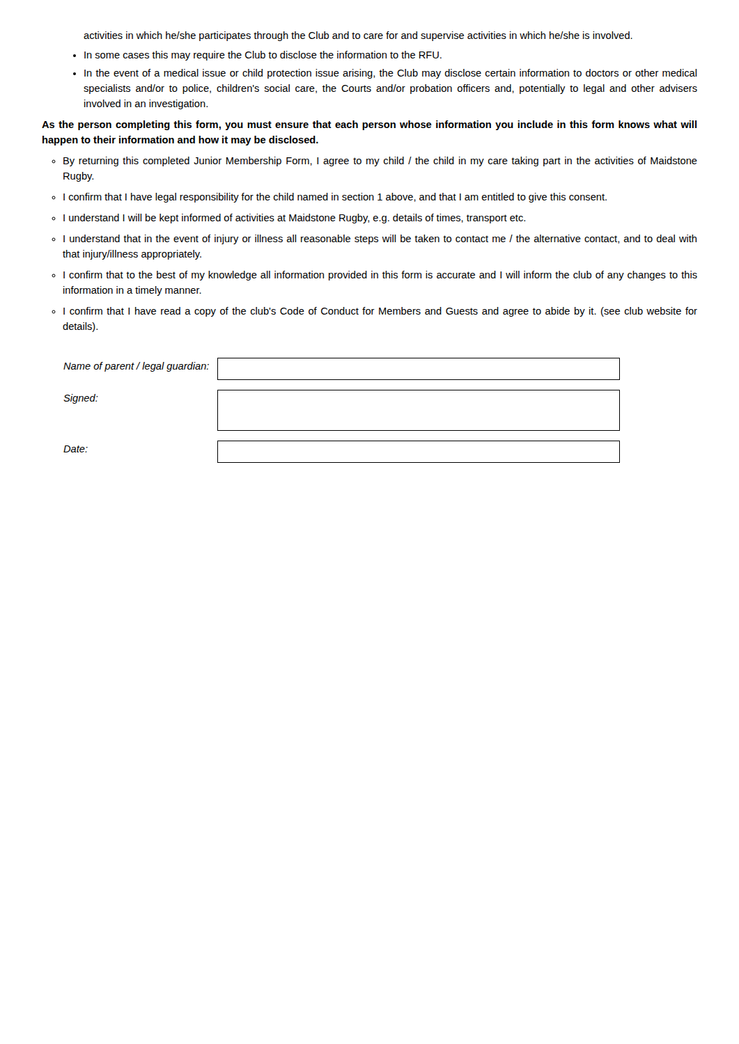activities in which he/she participates through the Club and to care for and supervise activities in which he/she is involved.
In some cases this may require the Club to disclose the information to the RFU.
In the event of a medical issue or child protection issue arising, the Club may disclose certain information to doctors or other medical specialists and/or to police, children's social care, the Courts and/or probation officers and, potentially to legal and other advisers involved in an investigation.
As the person completing this form, you must ensure that each person whose information you include in this form knows what will happen to their information and how it may be disclosed.
By returning this completed Junior Membership Form, I agree to my child / the child in my care taking part in the activities of Maidstone Rugby.
I confirm that I have legal responsibility for the child named in section 1 above, and that I am entitled to give this consent.
I understand I will be kept informed of activities at Maidstone Rugby, e.g. details of times, transport etc.
I understand that in the event of injury or illness all reasonable steps will be taken to contact me / the alternative contact, and to deal with that injury/illness appropriately.
I confirm that to the best of my knowledge all information provided in this form is accurate and I will inform the club of any changes to this information in a timely manner.
I confirm that I have read a copy of the club's Code of Conduct for Members and Guests and agree to abide by it. (see club website for details).
| Name of parent / legal guardian: | |
| Signed: | |
| Date: | |